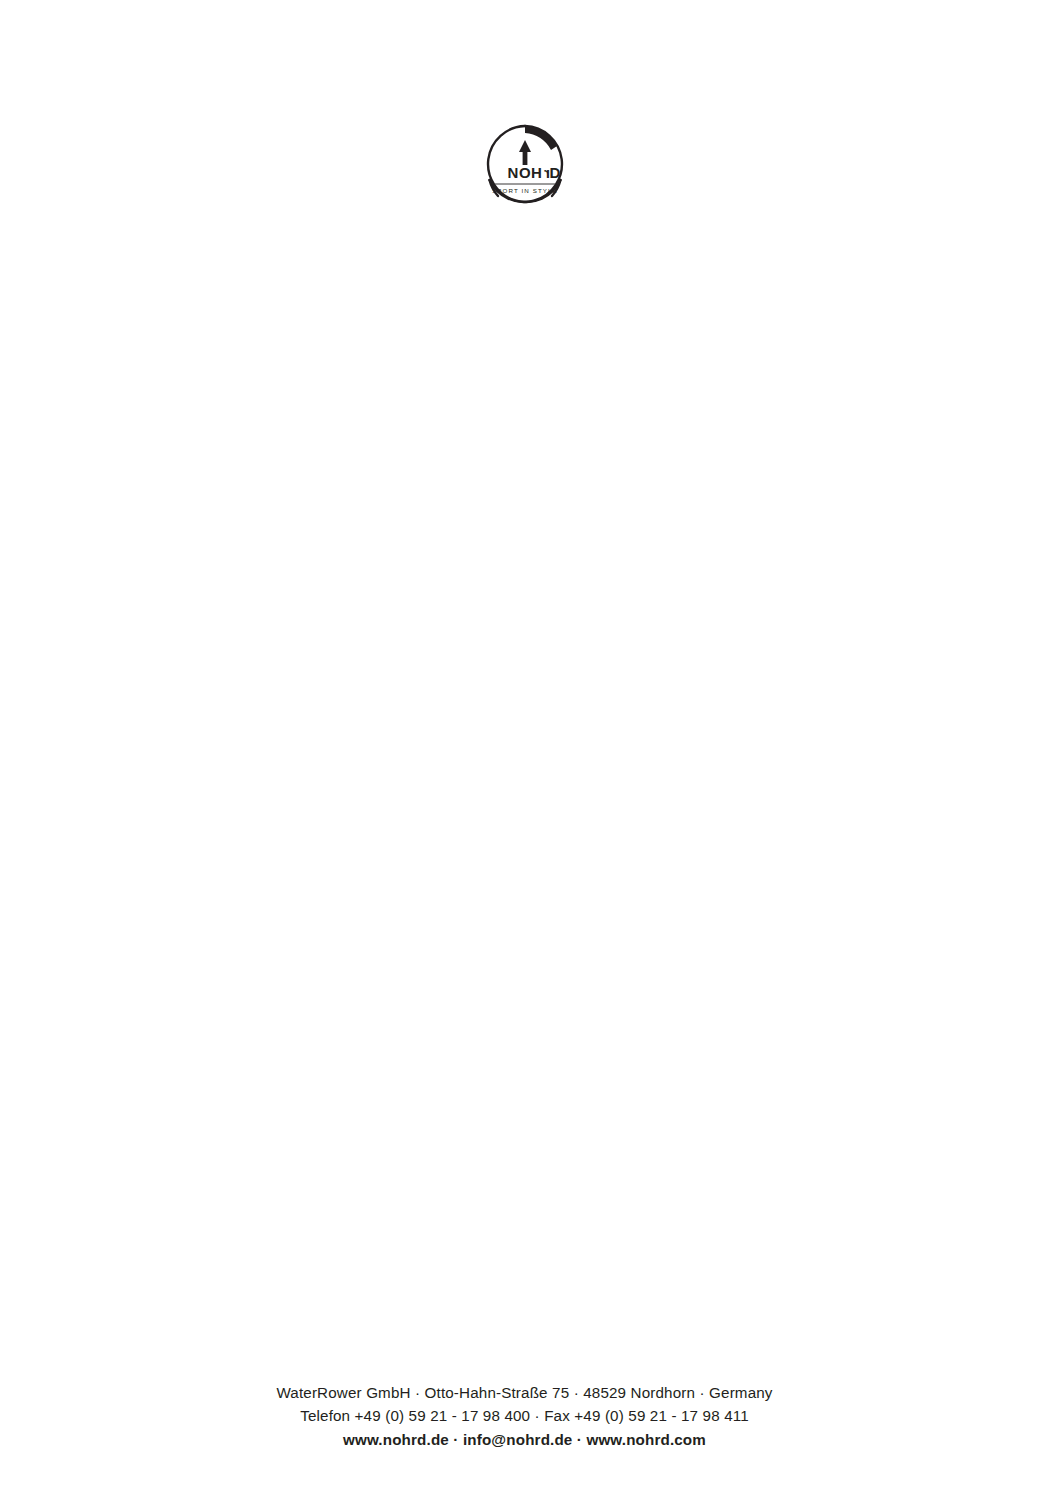NOH r D SPORT IN STYLE
WaterRower GmbH · Otto-Hahn-Straße 75 · 48529 Nordhorn · Germany
Telefon +49 (0) 59 21 - 17 98 400 · Fax +49 (0) 59 21 - 17 98 411
www.nohrd.de · info@nohrd.de · www.nohrd.com